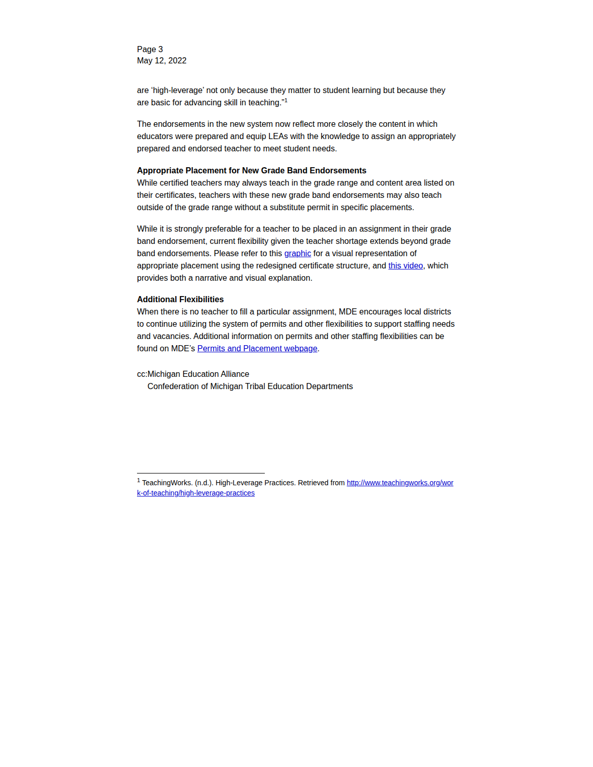Page 3
May 12, 2022
are ‘high-leverage’ not only because they matter to student learning but because they are basic for advancing skill in teaching.”1
The endorsements in the new system now reflect more closely the content in which educators were prepared and equip LEAs with the knowledge to assign an appropriately prepared and endorsed teacher to meet student needs.
Appropriate Placement for New Grade Band Endorsements
While certified teachers may always teach in the grade range and content area listed on their certificates, teachers with these new grade band endorsements may also teach outside of the grade range without a substitute permit in specific placements.
While it is strongly preferable for a teacher to be placed in an assignment in their grade band endorsement, current flexibility given the teacher shortage extends beyond grade band endorsements. Please refer to this graphic for a visual representation of appropriate placement using the redesigned certificate structure, and this video, which provides both a narrative and visual explanation.
Additional Flexibilities
When there is no teacher to fill a particular assignment, MDE encourages local districts to continue utilizing the system of permits and other flexibilities to support staffing needs and vacancies. Additional information on permits and other staffing flexibilities can be found on MDE’s Permits and Placement webpage.
| cc: | Michigan Education Alliance |
| | Confederation of Michigan Tribal Education Departments |
1 TeachingWorks. (n.d.). High-Leverage Practices. Retrieved from http://www.teachingworks.org/work-of-teaching/high-leverage-practices